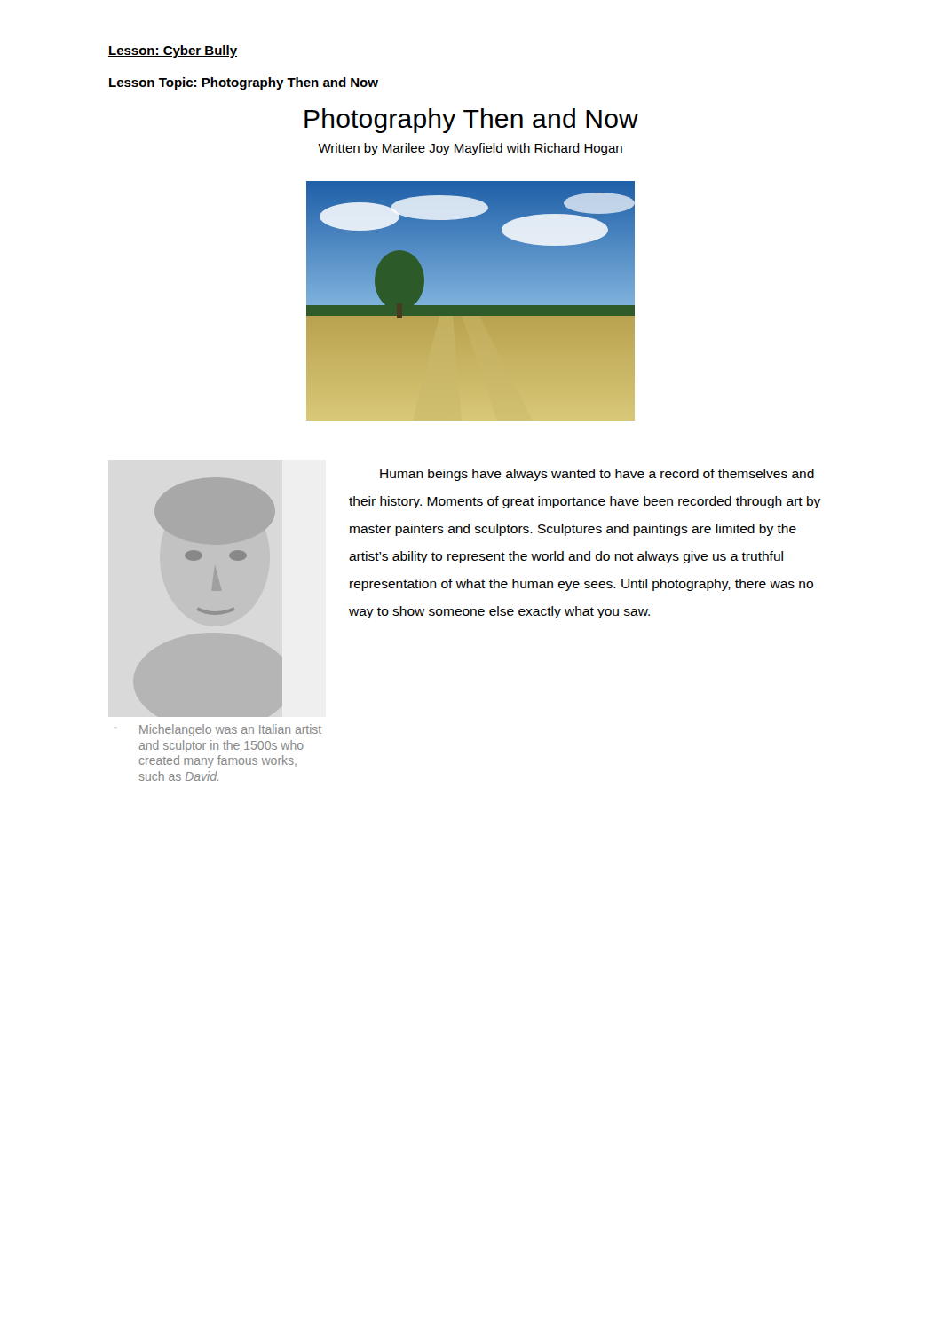Lesson: Cyber Bully
Lesson Topic: Photography Then and Now
Photography Then and Now
Written by Marilee Joy Mayfield with Richard Hogan
Michelangelo was an Italian artist and sculptor in the 1500s who created many famous works, such as David.
Human beings have always wanted to have a record of themselves and their history. Moments of great importance have been recorded through art by master painters and sculptors. Sculptures and paintings are limited by the artist’s ability to represent the world and do not always give us a truthful representation of what the human eye sees. Until photography, there was no way to show someone else exactly what you saw.